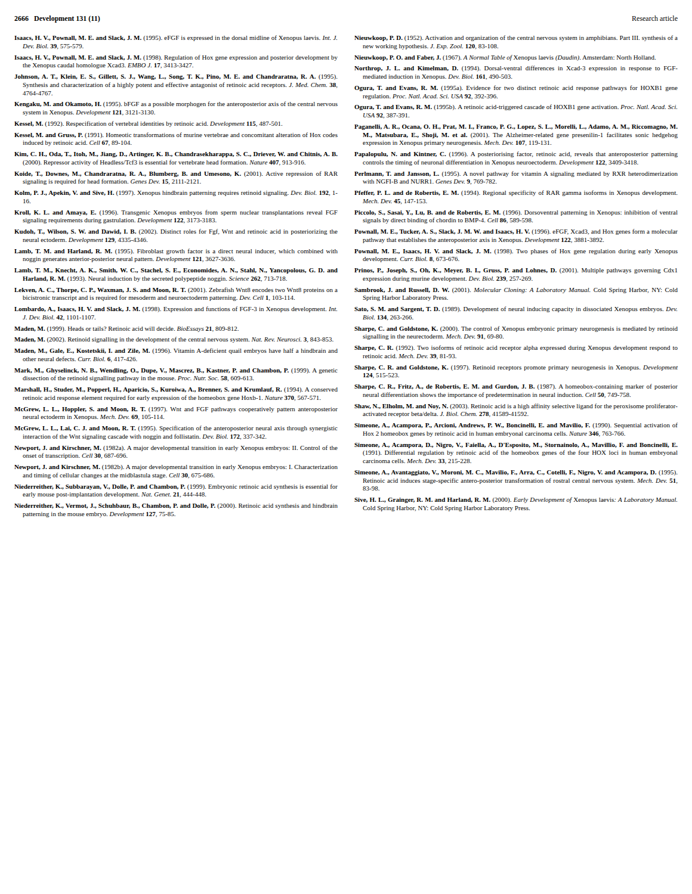2666 Development 131 (11) Research article
Isaacs, H. V., Pownall, M. E. and Slack, J. M. (1995). eFGF is expressed in the dorsal midline of Xenopus laevis. Int. J. Dev. Biol. 39, 575-579.
Isaacs, H. V., Pownall, M. E. and Slack, J. M. (1998). Regulation of Hox gene expression and posterior development by the Xenopus caudal homologue Xcad3. EMBO J. 17, 3413-3427.
Johnson, A. T., Klein, E. S., Gillett, S. J., Wang, L., Song, T. K., Pino, M. E. and Chandraratna, R. A. (1995). Synthesis and characterization of a highly potent and effective antagonist of retinoic acid receptors. J. Med. Chem. 38, 4764-4767.
Kengaku, M. and Okamoto, H. (1995). bFGF as a possible morphogen for the anteroposterior axis of the central nervous system in Xenopus. Development 121, 3121-3130.
Kessel, M. (1992). Respecification of vertebral identities by retinoic acid. Development 115, 487-501.
Kessel, M. and Gruss, P. (1991). Homeotic transformations of murine vertebrae and concomitant alteration of Hox codes induced by retinoic acid. Cell 67, 89-104.
Kim, C. H., Oda, T., Itoh, M., Jiang, D., Artinger, K. B., Chandrasekharappa, S. C., Driever, W. and Chitnis, A. B. (2000). Repressor activity of Headless/Tcf3 is essential for vertebrate head formation. Nature 407, 913-916.
Koide, T., Downes, M., Chandraratna, R. A., Blumberg, B. and Umesono, K. (2001). Active repression of RAR signaling is required for head formation. Genes Dev. 15, 2111-2121.
Kolm, P. J., Apekin, V. and Sive, H. (1997). Xenopus hindbrain patterning requires retinoid signaling. Dev. Biol. 192, 1-16.
Kroll, K. L. and Amaya, E. (1996). Transgenic Xenopus embryos from sperm nuclear transplantations reveal FGF signaling requirements during gastrulation. Development 122, 3173-3183.
Kudoh, T., Wilson, S. W. and Dawid, I. B. (2002). Distinct roles for Fgf, Wnt and retinoic acid in posteriorizing the neural ectoderm. Development 129, 4335-4346.
Lamb, T. M. and Harland, R. M. (1995). Fibroblast growth factor is a direct neural inducer, which combined with noggin generates anterior-posterior neural pattern. Development 121, 3627-3636.
Lamb, T. M., Knecht, A. K., Smith, W. C., Stachel, S. E., Economides, A. N., Stahl, N., Yancopolous, G. D. and Harland, R. M. (1993). Neural induction by the secreted polypeptide noggin. Science 262, 713-718.
Lekven, A. C., Thorpe, C. P., Waxman, J. S. and Moon, R. T. (2001). Zebrafish Wnt8 encodes two Wnt8 proteins on a bicistronic transcript and is required for mesoderm and neuroectoderm patterning. Dev. Cell 1, 103-114.
Lombardo, A., Isaacs, H. V. and Slack, J. M. (1998). Expression and functions of FGF-3 in Xenopus development. Int. J. Dev. Biol. 42, 1101-1107.
Maden, M. (1999). Heads or tails? Retinoic acid will decide. BioEssays 21, 809-812.
Maden, M. (2002). Retinoid signalling in the development of the central nervous system. Nat. Rev. Neurosci. 3, 843-853.
Maden, M., Gale, E., Kostetskii, I. and Zile, M. (1996). Vitamin A-deficient quail embryos have half a hindbrain and other neural defects. Curr. Biol. 6, 417-426.
Mark, M., Ghyselinck, N. B., Wendling, O., Dupe, V., Mascrez, B., Kastner, P. and Chambon, P. (1999). A genetic dissection of the retinoid signalling pathway in the mouse. Proc. Nutr. Soc. 58, 609-613.
Marshall, H., Studer, M., Popperl, H., Aparicio, S., Kuroiwa, A., Brenner, S. and Krumlauf, R. (1994). A conserved retinoic acid response element required for early expression of the homeobox gene Hoxb-1. Nature 370, 567-571.
McGrew, L. L., Hoppler, S. and Moon, R. T. (1997). Wnt and FGF pathways cooperatively pattern anteroposterior neural ectoderm in Xenopus. Mech. Dev. 69, 105-114.
McGrew, L. L., Lai, C. J. and Moon, R. T. (1995). Specification of the anteroposterior neural axis through synergistic interaction of the Wnt signaling cascade with noggin and follistatin. Dev. Biol. 172, 337-342.
Newport, J. and Kirschner, M. (1982a). A major developmental transition in early Xenopus embryos: II. Control of the onset of transcription. Cell 30, 687-696.
Newport, J. and Kirschner, M. (1982b). A major developmental transition in early Xenopus embryos: I. Characterization and timing of cellular changes at the midblastula stage. Cell 30, 675-686.
Niederreither, K., Subbarayan, V., Dolle, P. and Chambon, P. (1999). Embryonic retinoic acid synthesis is essential for early mouse post-implantation development. Nat. Genet. 21, 444-448.
Niederreither, K., Vermot, J., Schuhbaur, B., Chambon, P. and Dolle, P. (2000). Retinoic acid synthesis and hindbrain patterning in the mouse embryo. Development 127, 75-85.
Nieuwkoop, P. D. (1952). Activation and organization of the central nervous system in amphibians. Part III. synthesis of a new working hypothesis. J. Exp. Zool. 120, 83-108.
Nieuwkoop, P. O. and Faber, J. (1967). A Normal Table of Xenopus laevis (Daudin). Amsterdam: North Holland.
Northrop, J. L. and Kimelman, D. (1994). Dorsal-ventral differences in Xcad-3 expression in response to FGF- mediated induction in Xenopus. Dev. Biol. 161, 490-503.
Ogura, T. and Evans, R. M. (1995a). Evidence for two distinct retinoic acid response pathways for HOXB1 gene regulation. Proc. Natl. Acad. Sci. USA 92, 392-396.
Ogura, T. and Evans, R. M. (1995b). A retinoic acid-triggered cascade of HOXB1 gene activation. Proc. Natl. Acad. Sci. USA 92, 387-391.
Paganelli, A. R., Ocana, O. H., Prat, M. I., Franco, P. G., Lopez, S. L., Morelli, L., Adamo, A. M., Riccomagno, M. M., Matsubara, E., Shoji, M. et al. (2001). The Alzheimer-related gene presenilin-1 facilitates sonic hedgehog expression in Xenopus primary neurogenesis. Mech. Dev. 107, 119-131.
Papalopulu, N. and Kintner, C. (1996). A posteriorising factor, retinoic acid, reveals that anteroposterior patterning controls the timing of neuronal differentiation in Xenopus neuroectoderm. Development 122, 3409-3418.
Perlmann, T. and Jansson, L. (1995). A novel pathway for vitamin A signaling mediated by RXR heterodimerization with NGFI-B and NURR1. Genes Dev. 9, 769-782.
Pfeffer, P. L. and de Robertis, E. M. (1994). Regional specificity of RAR gamma isoforms in Xenopus development. Mech. Dev. 45, 147-153.
Piccolo, S., Sasai, Y., Lu, B. and de Robertis, E. M. (1996). Dorsoventral patterning in Xenopus: inhibition of ventral signals by direct binding of chordin to BMP-4. Cell 86, 589-598.
Pownall, M. E., Tucker, A. S., Slack, J. M. W. and Isaacs, H. V. (1996). eFGF, Xcad3, and Hox genes form a molecular pathway that establishes the anteroposterior axis in Xenopus. Development 122, 3881-3892.
Pownall, M. E., Isaacs, H. V. and Slack, J. M. (1998). Two phases of Hox gene regulation during early Xenopus development. Curr. Biol. 8, 673-676.
Prinos, P., Joseph, S., Oh, K., Meyer, B. I., Gruss, P. and Lohnes, D. (2001). Multiple pathways governing Cdx1 expression during murine development. Dev. Biol. 239, 257-269.
Sambrook, J. and Russell, D. W. (2001). Molecular Cloning: A Laboratory Manual. Cold Spring Harbor, NY: Cold Spring Harbor Laboratory Press.
Sato, S. M. and Sargent, T. D. (1989). Development of neural inducing capacity in dissociated Xenopus embryos. Dev. Biol. 134, 263-266.
Sharpe, C. and Goldstone, K. (2000). The control of Xenopus embryonic primary neurogenesis is mediated by retinoid signalling in the neurectoderm. Mech. Dev. 91, 69-80.
Sharpe, C. R. (1992). Two isoforms of retinoic acid receptor alpha expressed during Xenopus development respond to retinoic acid. Mech. Dev. 39, 81-93.
Sharpe, C. R. and Goldstone, K. (1997). Retinoid receptors promote primary neurogenesis in Xenopus. Development 124, 515-523.
Sharpe, C. R., Fritz, A., de Robertis, E. M. and Gurdon, J. B. (1987). A homeobox-containing marker of posterior neural differentiation shows the importance of predetermination in neural induction. Cell 50, 749-758.
Shaw, N., Elholm, M. and Noy, N. (2003). Retinoic acid is a high affinity selective ligand for the peroxisome proliferator-activated receptor beta/delta. J. Biol. Chem. 278, 41589-41592.
Simeone, A., Acampora, P., Arcioni, Andrews, P. W., Boncinelli, E. and Mavilio, F. (1990). Sequential activation of Hox 2 homeobox genes by retinoic acid in human embryonal carcinoma cells. Nature 346, 763-766.
Simeone, A., Acampora, D., Nigro, V., Faiella, A., D'Esposito, M., Stornainolo, A., Mavillio, F. and Boncinelli, E. (1991). Differential regulation by retinoic acid of the homeobox genes of the four HOX loci in human embryonal carcinoma cells. Mech. Dev. 33, 215-228.
Simeone, A., Avantaggiato, V., Moroni, M. C., Mavilio, F., Arra, C., Cotelli, F., Nigro, V. and Acampora, D. (1995). Retinoic acid induces stage-specific antero-posterior transformation of rostral central nervous system. Mech. Dev. 51, 83-98.
Sive, H. L., Grainger, R. M. and Harland, R. M. (2000). Early Development of Xenopus laevis: A Laboratory Manual. Cold Spring Harbor, NY: Cold Spring Harbor Laboratory Press.